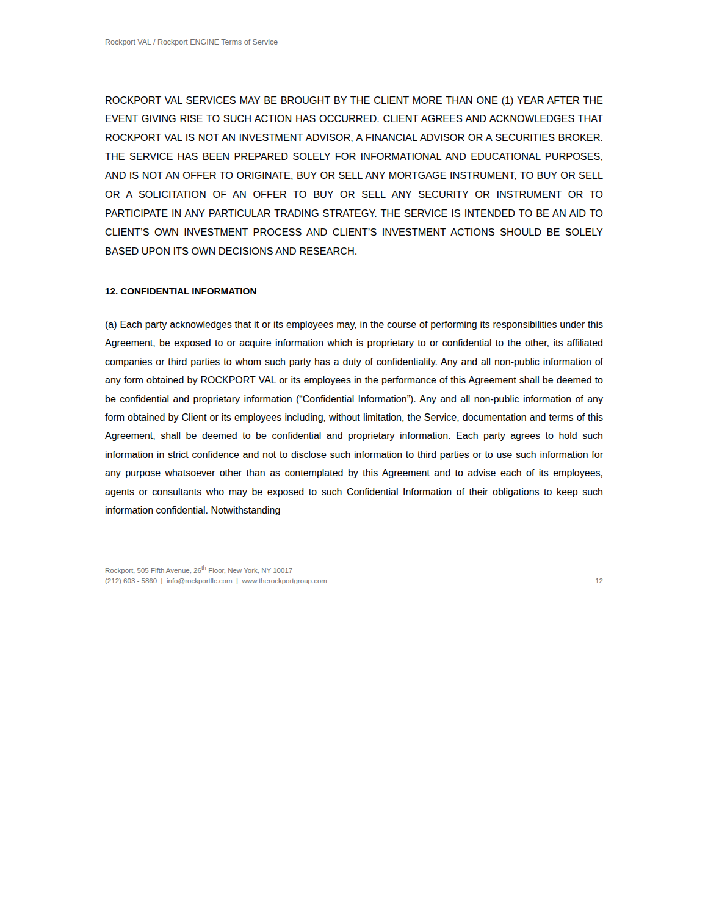Rockport VAL / Rockport ENGINE Terms of Service
Rockport VAL services may be brought by the Client more than one (1) year after the event giving rise to such action has occurred. Client agrees and acknowledges that Rockport VAL is not an investment advisor, a financial advisor or a securities broker. The Service has been prepared solely for informational and educational purposes, and is not an offer to originate, buy or sell any mortgage instrument, to buy or sell or a solicitation of an offer to buy or sell any security or instrument or to participate in any particular trading strategy. The Service is intended to be an aid to Client’s own investment process and Client’s investment actions should be solely based upon its own decisions and research.
12. CONFIDENTIAL INFORMATION
(a) Each party acknowledges that it or its employees may, in the course of performing its responsibilities under this Agreement, be exposed to or acquire information which is proprietary to or confidential to the other, its affiliated companies or third parties to whom such party has a duty of confidentiality. Any and all non-public information of any form obtained by ROCKPORT VAL or its employees in the performance of this Agreement shall be deemed to be confidential and proprietary information (“Confidential Information”). Any and all non-public information of any form obtained by Client or its employees including, without limitation, the Service, documentation and terms of this Agreement, shall be deemed to be confidential and proprietary information. Each party agrees to hold such information in strict confidence and not to disclose such information to third parties or to use such information for any purpose whatsoever other than as contemplated by this Agreement and to advise each of its employees, agents or consultants who may be exposed to such Confidential Information of their obligations to keep such information confidential. Notwithstanding
Rockport, 505 Fifth Avenue, 26th Floor, New York, NY 10017
(212) 603 - 5860 | info@rockportllc.com | www.therockportgroup.com
12